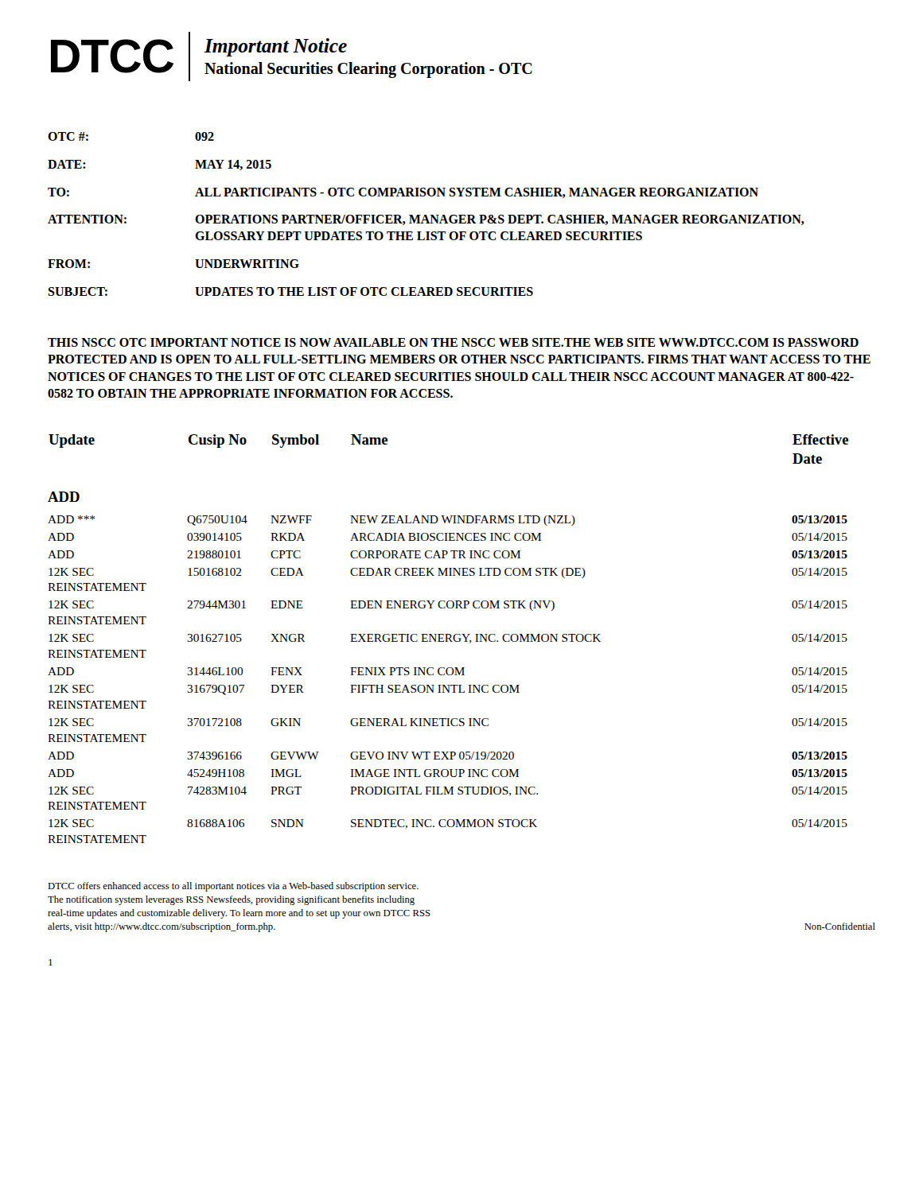DTCC
Important Notice
National Securities Clearing Corporation - OTC
| OTC #: | 092 |
| DATE: | MAY 14, 2015 |
| TO: | ALL PARTICIPANTS - OTC COMPARISON SYSTEM CASHIER, MANAGER REORGANIZATION |
| ATTENTION: | OPERATIONS PARTNER/OFFICER, MANAGER P&S DEPT. CASHIER, MANAGER REORGANIZATION, GLOSSARY DEPT UPDATES TO THE LIST OF OTC CLEARED SECURITIES |
| FROM: | UNDERWRITING |
| SUBJECT: | UPDATES TO THE LIST OF OTC CLEARED SECURITIES |
THIS NSCC OTC IMPORTANT NOTICE IS NOW AVAILABLE ON THE NSCC WEB SITE.THE WEB SITE WWW.DTCC.COM IS PASSWORD PROTECTED AND IS OPEN TO ALL FULL-SETTLING MEMBERS OR OTHER NSCC PARTICIPANTS. FIRMS THAT WANT ACCESS TO THE NOTICES OF CHANGES TO THE LIST OF OTC CLEARED SECURITIES SHOULD CALL THEIR NSCC ACCOUNT MANAGER AT 800-422-0582 TO OBTAIN THE APPROPRIATE INFORMATION FOR ACCESS.
| Update | Cusip No | Symbol | Name | Effective Date |
| --- | --- | --- | --- | --- |
| ADD |
| ADD *** | Q6750U104 | NZWFF | NEW ZEALAND WINDFARMS LTD (NZL) | 05/13/2015 |
| ADD | 039014105 | RKDA | ARCADIA BIOSCIENCES INC COM | 05/14/2015 |
| ADD | 219880101 | CPTC | CORPORATE CAP TR INC COM | 05/13/2015 |
| 12K SEC REINSTATEMENT | 150168102 | CEDA | CEDAR CREEK MINES LTD COM STK (DE) | 05/14/2015 |
| 12K SEC REINSTATEMENT | 27944M301 | EDNE | EDEN ENERGY CORP COM STK (NV) | 05/14/2015 |
| 12K SEC REINSTATEMENT | 301627105 | XNGR | EXERGETIC ENERGY, INC. COMMON STOCK | 05/14/2015 |
| ADD | 31446L100 | FENX | FENIX PTS INC COM | 05/14/2015 |
| 12K SEC REINSTATEMENT | 31679Q107 | DYER | FIFTH SEASON INTL INC COM | 05/14/2015 |
| 12K SEC REINSTATEMENT | 370172108 | GKIN | GENERAL KINETICS INC | 05/14/2015 |
| ADD | 374396166 | GEVWW | GEVO INV WT EXP 05/19/2020 | 05/13/2015 |
| ADD | 45249H108 | IMGL | IMAGE INTL GROUP INC COM | 05/13/2015 |
| 12K SEC REINSTATEMENT | 74283M104 | PRGT | PRODIGITAL FILM STUDIOS, INC. | 05/14/2015 |
| 12K SEC REINSTATEMENT | 81688A106 | SNDN | SENDTEC, INC. COMMON STOCK | 05/14/2015 |
DTCC offers enhanced access to all important notices via a Web-based subscription service.
The notification system leverages RSS Newsfeeds, providing significant benefits including
real-time updates and customizable delivery. To learn more and to set up your own DTCC RSS
alerts, visit http://www.dtcc.com/subscription_form.php. Non-Confidential
1